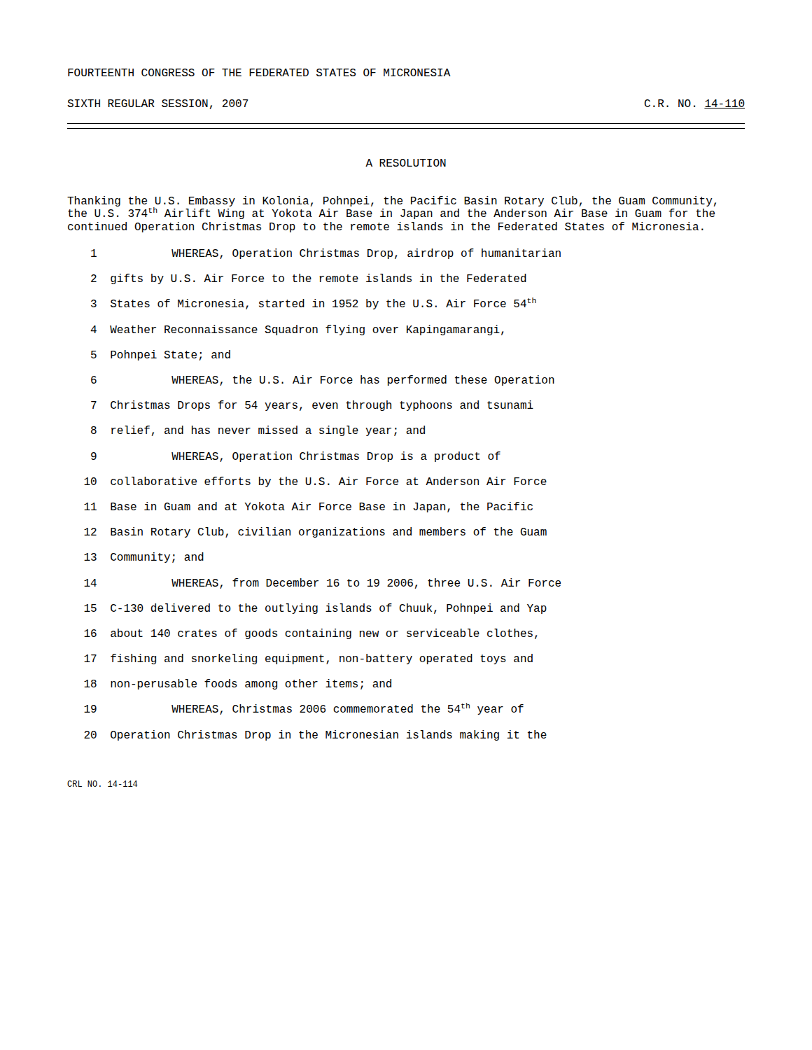FOURTEENTH CONGRESS OF THE FEDERATED STATES OF MICRONESIA
SIXTH REGULAR SESSION, 2007 C.R. NO. 14-110
A RESOLUTION
Thanking the U.S. Embassy in Kolonia, Pohnpei, the Pacific Basin Rotary Club, the Guam Community, the U.S. 374th Airlift Wing at Yokota Air Base in Japan and the Anderson Air Base in Guam for the continued Operation Christmas Drop to the remote islands in the Federated States of Micronesia.
| 1 | WHEREAS, Operation Christmas Drop, airdrop of humanitarian |
| 2 | gifts by U.S. Air Force to the remote islands in the Federated |
| 3 | States of Micronesia, started in 1952 by the U.S. Air Force 54 th |
| 4 | Weather Reconnaissance Squadron flying over Kapingamarangi, |
| 5 | Pohnpei State; and |
| 6 | WHEREAS, the U.S. Air Force has performed these Operation |
| 7 | Christmas Drops for 54 years, even through typhoons and tsunami |
| 8 | relief, and has never missed a single year; and |
| 9 | WHEREAS, Operation Christmas Drop is a product of |
| 10 | collaborative efforts by the U.S. Air Force at Anderson Air Force |
| 11 | Base in Guam and at Yokota Air Force Base in Japan, the Pacific |
| 12 | Basin Rotary Club, civilian organizations and members of the Guam |
| 13 | Community; and |
| 14 | WHEREAS, from December 16 to 19 2006, three U.S. Air Force |
| 15 | C-130 delivered to the outlying islands of Chuuk, Pohnpei and Yap |
| 16 | about 140 crates of goods containing new or serviceable clothes, |
| 17 | fishing and snorkeling equipment, non-battery operated toys and |
| 18 | non-perusable foods among other items; and |
| 19 | WHEREAS, Christmas 2006 commemorated the 54 th year of |
| 20 | Operation Christmas Drop in the Micronesian islands making it the |
CRL NO. 14-114